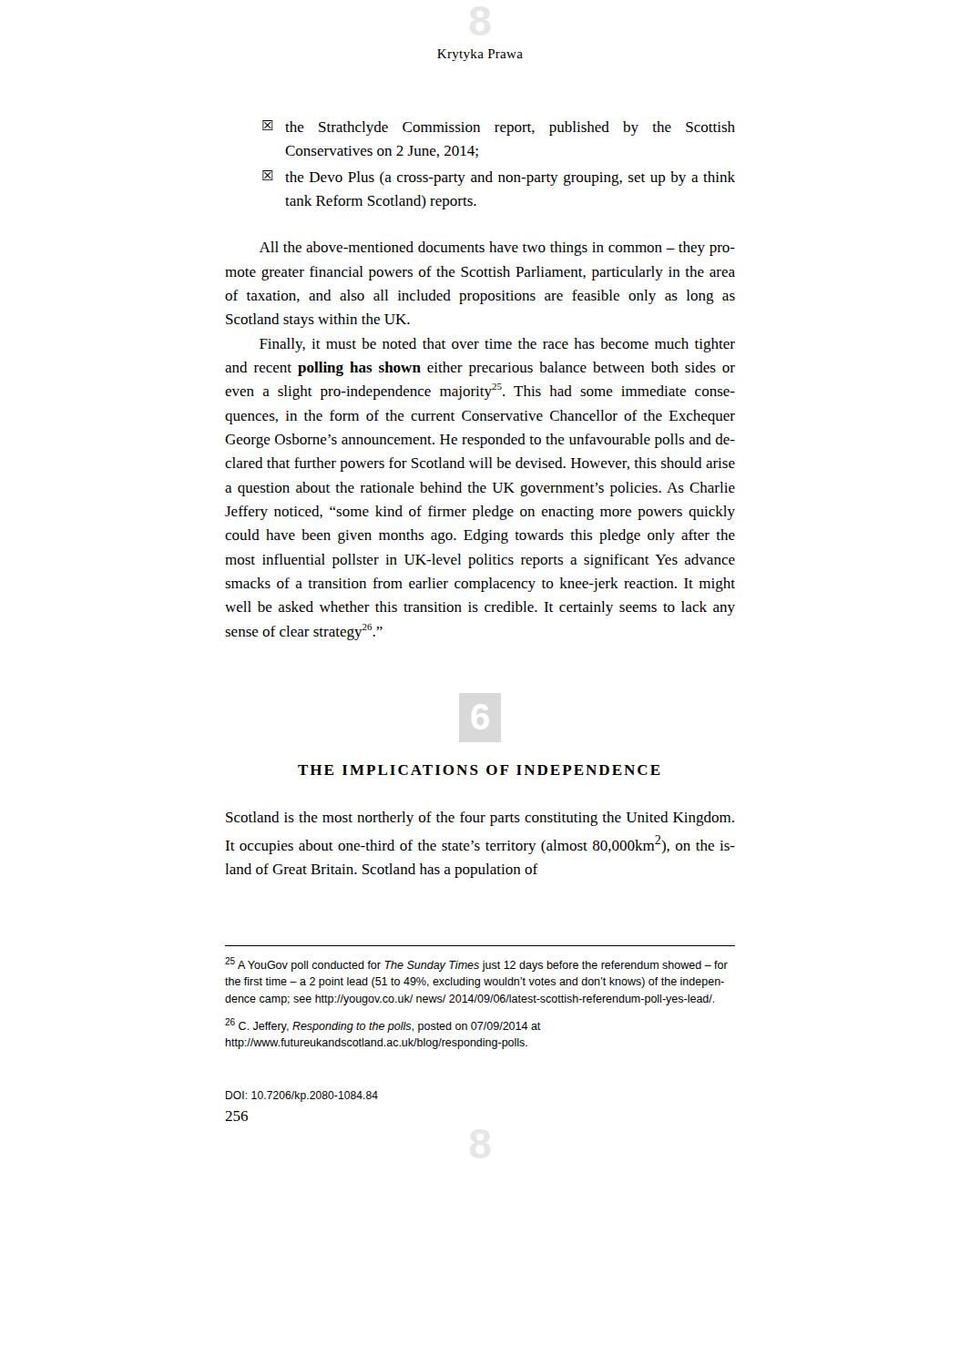8
Krytyka Prawa
the Strathclyde Commission report, published by the Scottish Conservatives on 2 June, 2014;
the Devo Plus (a cross-party and non-party grouping, set up by a think tank Reform Scotland) reports.
All the above-mentioned documents have two things in common – they promote greater financial powers of the Scottish Parliament, particularly in the area of taxation, and also all included propositions are feasible only as long as Scotland stays within the UK.
Finally, it must be noted that over time the race has become much tighter and recent polling has shown either precarious balance between both sides or even a slight pro-independence majority25. This had some immediate consequences, in the form of the current Conservative Chancellor of the Exchequer George Osborne’s announcement. He responded to the unfavourable polls and declared that further powers for Scotland will be devised. However, this should arise a question about the rationale behind the UK government’s policies. As Charlie Jeffery noticed, “some kind of firmer pledge on enacting more powers quickly could have been given months ago. Edging towards this pledge only after the most influential pollster in UK-level politics reports a significant Yes advance smacks of a transition from earlier complacency to knee-jerk reaction. It might well be asked whether this transition is credible. It certainly seems to lack any sense of clear strategy26.”
6
THE IMPLICATIONS OF INDEPENDENCE
Scotland is the most northerly of the four parts constituting the United Kingdom. It occupies about one-third of the state’s territory (almost 80,000km2), on the island of Great Britain. Scotland has a population of
25 A YouGov poll conducted for The Sunday Times just 12 days before the referendum showed – for the first time – a 2 point lead (51 to 49%, excluding wouldn’t votes and don’t knows) of the independence camp; see http://yougov.co.uk/ news/ 2014/09/06/latest-scottish-referendum-poll-yes-lead/.
26 C. Jeffery, Responding to the polls, posted on 07/09/2014 at http://www.futureukandscotland.ac.uk/blog/responding-polls.
DOI: 10.7206/kp.2080-1084.84
256
8